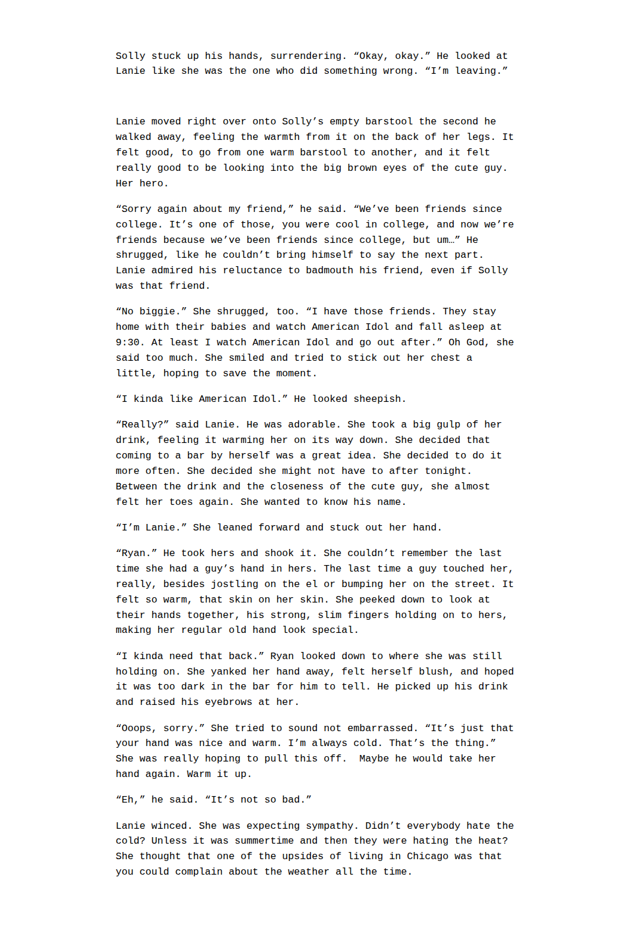Solly stuck up his hands, surrendering. “Okay, okay.” He looked at Lanie like she was the one who did something wrong. “I’m leaving.”
Lanie moved right over onto Solly’s empty barstool the second he walked away, feeling the warmth from it on the back of her legs. It felt good, to go from one warm barstool to another, and it felt really good to be looking into the big brown eyes of the cute guy. Her hero.
“Sorry again about my friend,” he said. “We’ve been friends since college. It’s one of those, you were cool in college, and now we’re friends because we’ve been friends since college, but um…” He shrugged, like he couldn’t bring himself to say the next part. Lanie admired his reluctance to badmouth his friend, even if Solly was that friend.
“No biggie.” She shrugged, too. “I have those friends. They stay home with their babies and watch American Idol and fall asleep at 9:30. At least I watch American Idol and go out after.” Oh God, she said too much. She smiled and tried to stick out her chest a little, hoping to save the moment.
“I kinda like American Idol.” He looked sheepish.
“Really?” said Lanie. He was adorable. She took a big gulp of her drink, feeling it warming her on its way down. She decided that coming to a bar by herself was a great idea. She decided to do it more often. She decided she might not have to after tonight. Between the drink and the closeness of the cute guy, she almost felt her toes again. She wanted to know his name.
“I’m Lanie.” She leaned forward and stuck out her hand.
“Ryan.” He took hers and shook it. She couldn’t remember the last time she had a guy’s hand in hers. The last time a guy touched her, really, besides jostling on the el or bumping her on the street. It felt so warm, that skin on her skin. She peeked down to look at their hands together, his strong, slim fingers holding on to hers, making her regular old hand look special.
“I kinda need that back.” Ryan looked down to where she was still holding on. She yanked her hand away, felt herself blush, and hoped it was too dark in the bar for him to tell. He picked up his drink and raised his eyebrows at her.
“Ooops, sorry.” She tried to sound not embarrassed. “It’s just that your hand was nice and warm. I’m always cold. That’s the thing.” She was really hoping to pull this off. Maybe he would take her hand again. Warm it up.
“Eh,” he said. “It’s not so bad.”
Lanie winced. She was expecting sympathy. Didn’t everybody hate the cold? Unless it was summertime and then they were hating the heat? She thought that one of the upsides of living in Chicago was that you could complain about the weather all the time.